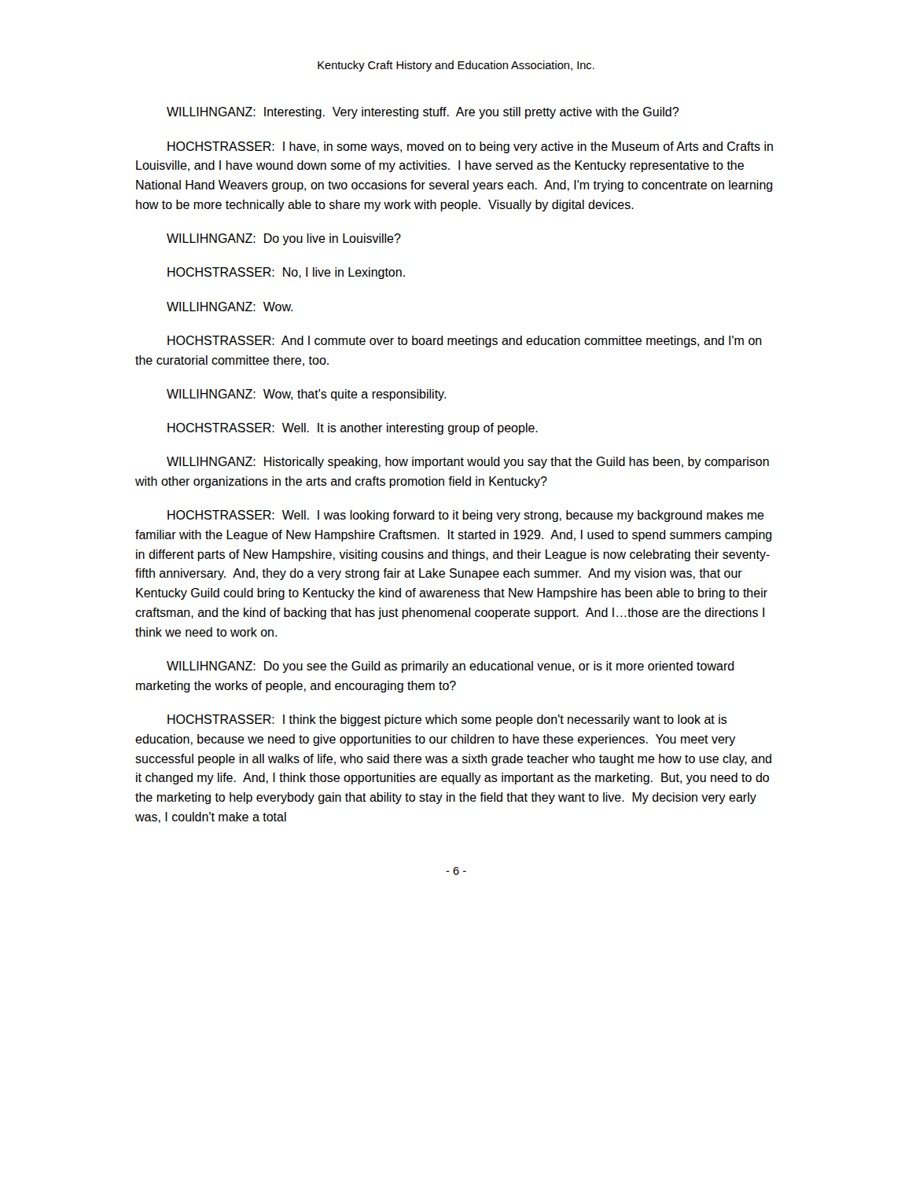Kentucky Craft History and Education Association, Inc.
Willihnganz: Interesting. Very interesting stuff. Are you still pretty active with the Guild?
Hochstrasser: I have, in some ways, moved on to being very active in the Museum of Arts and Crafts in Louisville, and I have wound down some of my activities. I have served as the Kentucky representative to the National Hand Weavers group, on two occasions for several years each. And, I'm trying to concentrate on learning how to be more technically able to share my work with people. Visually by digital devices.
Willihnganz: Do you live in Louisville?
Hochstrasser: No, I live in Lexington.
Willihnganz: Wow.
Hochstrasser: And I commute over to board meetings and education committee meetings, and I'm on the curatorial committee there, too.
Willihnganz: Wow, that's quite a responsibility.
Hochstrasser: Well. It is another interesting group of people.
Willihnganz: Historically speaking, how important would you say that the Guild has been, by comparison with other organizations in the arts and crafts promotion field in Kentucky?
Hochstrasser: Well. I was looking forward to it being very strong, because my background makes me familiar with the League of New Hampshire Craftsmen. It started in 1929. And, I used to spend summers camping in different parts of New Hampshire, visiting cousins and things, and their League is now celebrating their seventy-fifth anniversary. And, they do a very strong fair at Lake Sunapee each summer. And my vision was, that our Kentucky Guild could bring to Kentucky the kind of awareness that New Hampshire has been able to bring to their craftsman, and the kind of backing that has just phenomenal cooperate support. And I…those are the directions I think we need to work on.
Willihnganz: Do you see the Guild as primarily an educational venue, or is it more oriented toward marketing the works of people, and encouraging them to?
Hochstrasser: I think the biggest picture which some people don't necessarily want to look at is education, because we need to give opportunities to our children to have these experiences. You meet very successful people in all walks of life, who said there was a sixth grade teacher who taught me how to use clay, and it changed my life. And, I think those opportunities are equally as important as the marketing. But, you need to do the marketing to help everybody gain that ability to stay in the field that they want to live. My decision very early was, I couldn't make a total
- 6 -